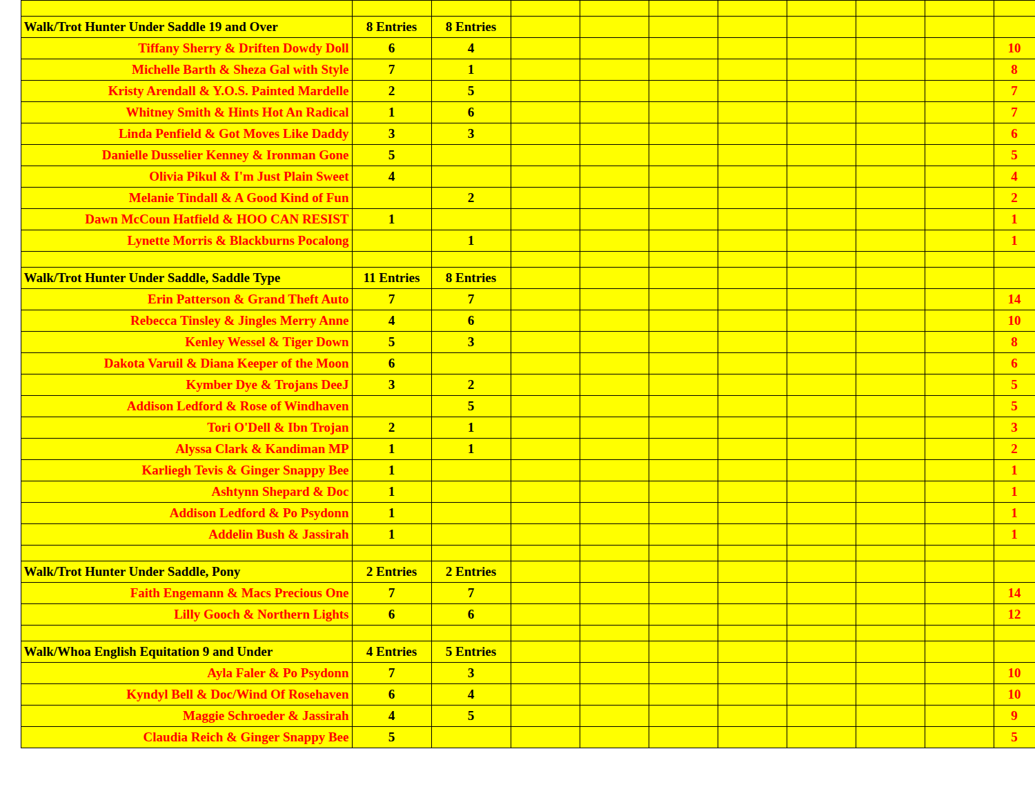| | Walk/Trot Hunter Under Saddle 19 and Over | 8 Entries | 8 Entries | | | | | | | | |
| | Tiffany Sherry & Driften Dowdy Doll | 6 | 4 | | | | | | | | 10 |
| | Michelle Barth & Sheza Gal with Style | 7 | 1 | | | | | | | | 8 |
| | Kristy Arendall & Y.O.S. Painted Mardelle | 2 | 5 | | | | | | | | 7 |
| | Whitney Smith & Hints Hot An Radical | 1 | 6 | | | | | | | | 7 |
| | Linda Penfield & Got Moves Like Daddy | 3 | 3 | | | | | | | | 6 |
| | Danielle Dusselier Kenney & Ironman Gone | 5 | | | | | | | | | 5 |
| | Olivia Pikul & I'm Just Plain Sweet | 4 | | | | | | | | | 4 |
| | Melanie Tindall & A Good Kind of Fun | | 2 | | | | | | | | 2 |
| | Dawn McCoun Hatfield & HOO CAN RESIST | 1 | | | | | | | | | 1 |
| | Lynette Morris & Blackburns Pocalong | | 1 | | | | | | | | 1 |
| | Walk/Trot Hunter Under Saddle, Saddle Type | 11 Entries | 8 Entries | | | | | | | | |
| | Erin Patterson & Grand Theft Auto | 7 | 7 | | | | | | | | 14 |
| | Rebecca Tinsley & Jingles Merry Anne | 4 | 6 | | | | | | | | 10 |
| | Kenley Wessel & Tiger Down | 5 | 3 | | | | | | | | 8 |
| | Dakota Varuil & Diana Keeper of the Moon | 6 | | | | | | | | | 6 |
| | Kymber Dye & Trojans DeeJ | 3 | 2 | | | | | | | | 5 |
| | Addison Ledford & Rose of Windhaven | | 5 | | | | | | | | 5 |
| | Tori O'Dell & Ibn Trojan | 2 | 1 | | | | | | | | 3 |
| | Alyssa Clark & Kandiman MP | 1 | 1 | | | | | | | | 2 |
| | Karliegh Tevis & Ginger Snappy Bee | 1 | | | | | | | | | 1 |
| | Ashtynn Shepard & Doc | 1 | | | | | | | | | 1 |
| | Addison Ledford & Po Psydonn | 1 | | | | | | | | | 1 |
| | Addelin Bush & Jassirah | 1 | | | | | | | | | 1 |
| | Walk/Trot Hunter Under Saddle, Pony | 2 Entries | 2 Entries | | | | | | | | |
| | Faith Engemann & Macs Precious One | 7 | 7 | | | | | | | | 14 |
| | Lilly Gooch & Northern Lights | 6 | 6 | | | | | | | | 12 |
| | Walk/Whoa English Equitation 9 and Under | 4 Entries | 5 Entries | | | | | | | | |
| | Ayla Faler & Po Psydonn | 7 | 3 | | | | | | | | 10 |
| | Kyndyl Bell & Doc/Wind Of Rosehaven | 6 | 4 | | | | | | | | 10 |
| | Maggie Schroeder & Jassirah | 4 | 5 | | | | | | | | 9 |
| | Claudia Reich & Ginger Snappy Bee | 5 | | | | | | | | | 5 |